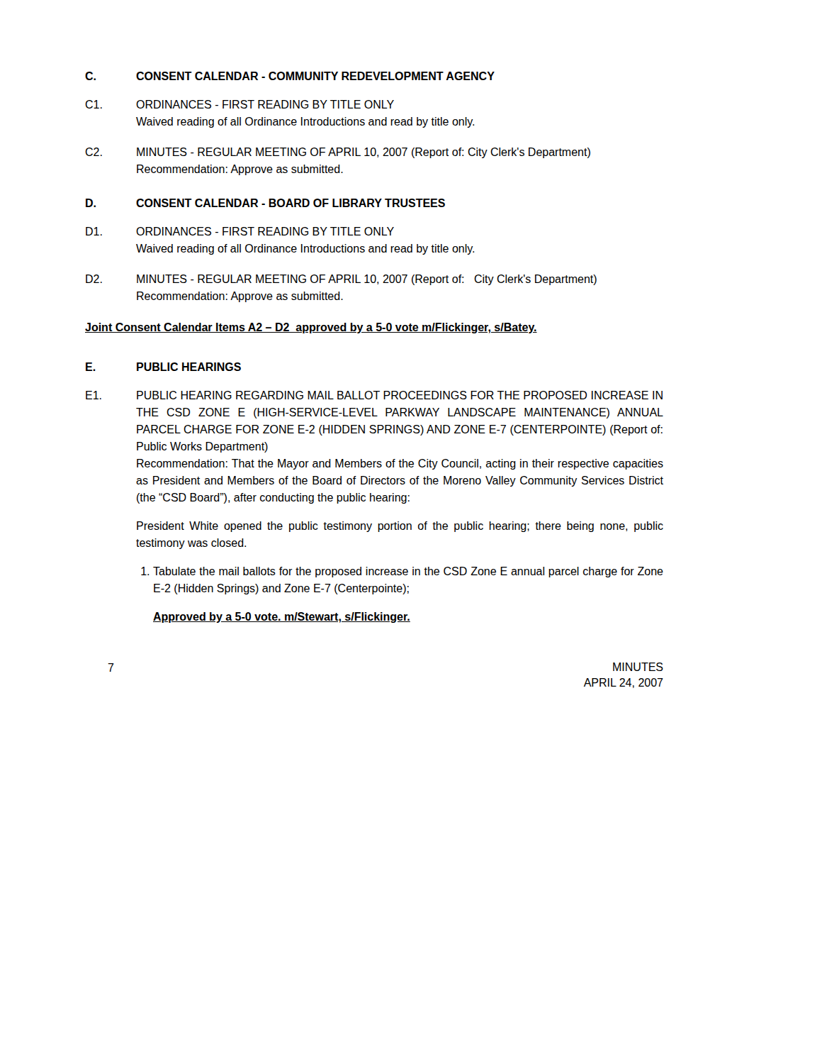C. CONSENT CALENDAR - COMMUNITY REDEVELOPMENT AGENCY
C1. ORDINANCES - FIRST READING BY TITLE ONLY
Waived reading of all Ordinance Introductions and read by title only.
C2. MINUTES - REGULAR MEETING OF APRIL 10, 2007 (Report of: City Clerk's Department)
Recommendation: Approve as submitted.
D. CONSENT CALENDAR - BOARD OF LIBRARY TRUSTEES
D1. ORDINANCES - FIRST READING BY TITLE ONLY
Waived reading of all Ordinance Introductions and read by title only.
D2. MINUTES - REGULAR MEETING OF APRIL 10, 2007 (Report of: City Clerk's Department)
Recommendation: Approve as submitted.
Joint Consent Calendar Items A2 – D2 approved by a 5-0 vote m/Flickinger, s/Batey.
E. PUBLIC HEARINGS
E1. PUBLIC HEARING REGARDING MAIL BALLOT PROCEEDINGS FOR THE PROPOSED INCREASE IN THE CSD ZONE E (HIGH-SERVICE-LEVEL PARKWAY LANDSCAPE MAINTENANCE) ANNUAL PARCEL CHARGE FOR ZONE E-2 (HIDDEN SPRINGS) AND ZONE E-7 (CENTERPOINTE) (Report of: Public Works Department)
Recommendation: That the Mayor and Members of the City Council, acting in their respective capacities as President and Members of the Board of Directors of the Moreno Valley Community Services District (the “CSD Board”), after conducting the public hearing:
President White opened the public testimony portion of the public hearing; there being none, public testimony was closed.
Tabulate the mail ballots for the proposed increase in the CSD Zone E annual parcel charge for Zone E-2 (Hidden Springs) and Zone E-7 (Centerpointe);
Approved by a 5-0 vote. m/Stewart, s/Flickinger.
7 MINUTES
APRIL 24, 2007